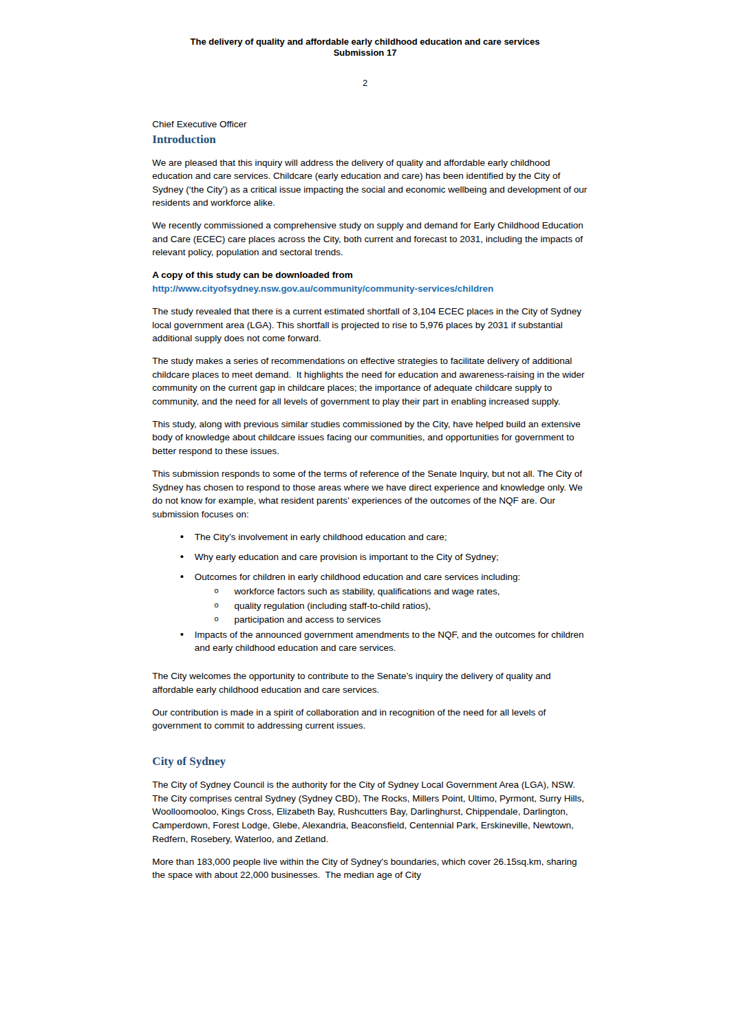The delivery of quality and affordable early childhood education and care services Submission 17
2
Chief Executive Officer
Introduction
We are pleased that this inquiry will address the delivery of quality and affordable early childhood education and care services. Childcare (early education and care) has been identified by the City of Sydney (‘the City’) as a critical issue impacting the social and economic wellbeing and development of our residents and workforce alike.
We recently commissioned a comprehensive study on supply and demand for Early Childhood Education and Care (ECEC) care places across the City, both current and forecast to 2031, including the impacts of relevant policy, population and sectoral trends.
A copy of this study can be downloaded from
http://www.cityofsydney.nsw.gov.au/community/community-services/children
The study revealed that there is a current estimated shortfall of 3,104 ECEC places in the City of Sydney local government area (LGA). This shortfall is projected to rise to 5,976 places by 2031 if substantial additional supply does not come forward.
The study makes a series of recommendations on effective strategies to facilitate delivery of additional childcare places to meet demand. It highlights the need for education and awareness-raising in the wider community on the current gap in childcare places; the importance of adequate childcare supply to community, and the need for all levels of government to play their part in enabling increased supply.
This study, along with previous similar studies commissioned by the City, have helped build an extensive body of knowledge about childcare issues facing our communities, and opportunities for government to better respond to these issues.
This submission responds to some of the terms of reference of the Senate Inquiry, but not all. The City of Sydney has chosen to respond to those areas where we have direct experience and knowledge only. We do not know for example, what resident parents’ experiences of the outcomes of the NQF are. Our submission focuses on:
The City’s involvement in early childhood education and care;
Why early education and care provision is important to the City of Sydney;
Outcomes for children in early childhood education and care services including:
workforce factors such as stability, qualifications and wage rates,
quality regulation (including staff-to-child ratios),
participation and access to services
Impacts of the announced government amendments to the NQF, and the outcomes for children and early childhood education and care services.
The City welcomes the opportunity to contribute to the Senate’s inquiry the delivery of quality and affordable early childhood education and care services.
Our contribution is made in a spirit of collaboration and in recognition of the need for all levels of government to commit to addressing current issues.
City of Sydney
The City of Sydney Council is the authority for the City of Sydney Local Government Area (LGA), NSW. The City comprises central Sydney (Sydney CBD), The Rocks, Millers Point, Ultimo, Pyrmont, Surry Hills, Woolloomooloo, Kings Cross, Elizabeth Bay, Rushcutters Bay, Darlinghurst, Chippendale, Darlington, Camperdown, Forest Lodge, Glebe, Alexandria, Beaconsfield, Centennial Park, Erskineville, Newtown, Redfern, Rosebery, Waterloo, and Zetland.
More than 183,000 people live within the City of Sydney's boundaries, which cover 26.15sq.km, sharing the space with about 22,000 businesses. The median age of City